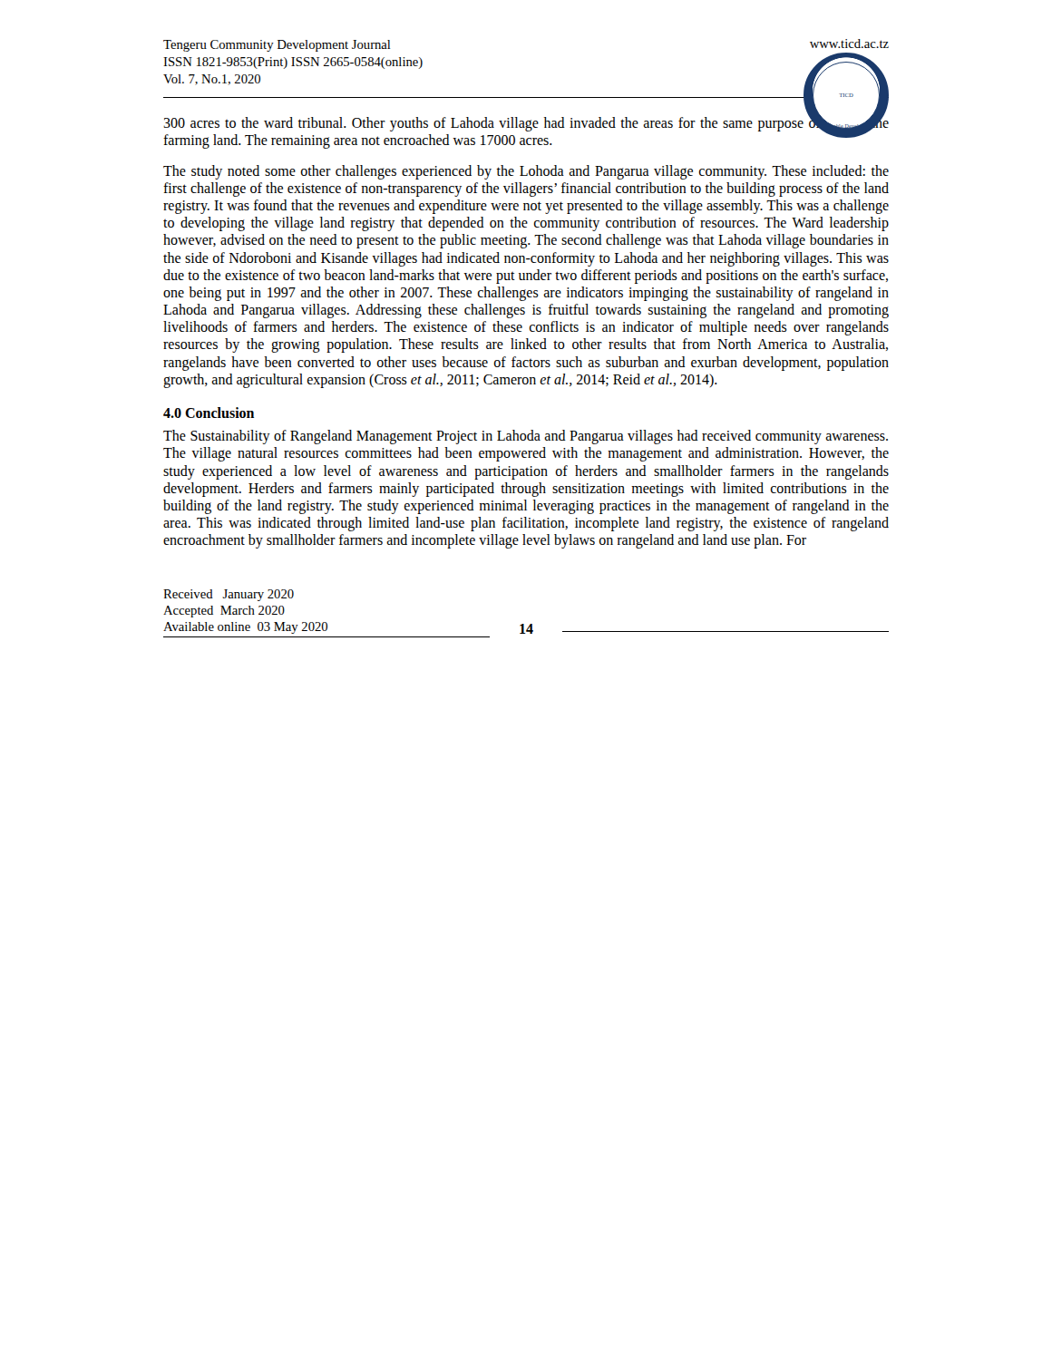Tengeru Community Development Journal
ISSN 1821-9853(Print) ISSN 2665-0584(online)
Vol. 7, No.1, 2020
www.ticd.ac.tz
TICD Sustainable Development
300 acres to the ward tribunal. Other youths of Lahoda village had invaded the areas for the same purpose of getting the farming land. The remaining area not encroached was 17000 acres.
The study noted some other challenges experienced by the Lohoda and Pangarua village community. These included: the first challenge of the existence of non-transparency of the villagers’ financial contribution to the building process of the land registry. It was found that the revenues and expenditure were not yet presented to the village assembly. This was a challenge to developing the village land registry that depended on the community contribution of resources. The Ward leadership however, advised on the need to present to the public meeting. The second challenge was that Lahoda village boundaries in the side of Ndoroboni and Kisande villages had indicated non-conformity to Lahoda and her neighboring villages. This was due to the existence of two beacon land-marks that were put under two different periods and positions on the earth's surface, one being put in 1997 and the other in 2007. These challenges are indicators impinging the sustainability of rangeland in Lahoda and Pangarua villages. Addressing these challenges is fruitful towards sustaining the rangeland and promoting livelihoods of farmers and herders. The existence of these conflicts is an indicator of multiple needs over rangelands resources by the growing population. These results are linked to other results that from North America to Australia, rangelands have been converted to other uses because of factors such as suburban and exurban development, population growth, and agricultural expansion (Cross et al., 2011; Cameron et al., 2014; Reid et al., 2014).
4.0 Conclusion
The Sustainability of Rangeland Management Project in Lahoda and Pangarua villages had received community awareness. The village natural resources committees had been empowered with the management and administration. However, the study experienced a low level of awareness and participation of herders and smallholder farmers in the rangelands development. Herders and farmers mainly participated through sensitization meetings with limited contributions in the building of the land registry. The study experienced minimal leveraging practices in the management of rangeland in the area. This was indicated through limited land-use plan facilitation, incomplete land registry, the existence of rangeland encroachment by smallholder farmers and incomplete village level bylaws on rangeland and land use plan. For
Received January 2020
Accepted March 2020
Available online 03 May 2020
14